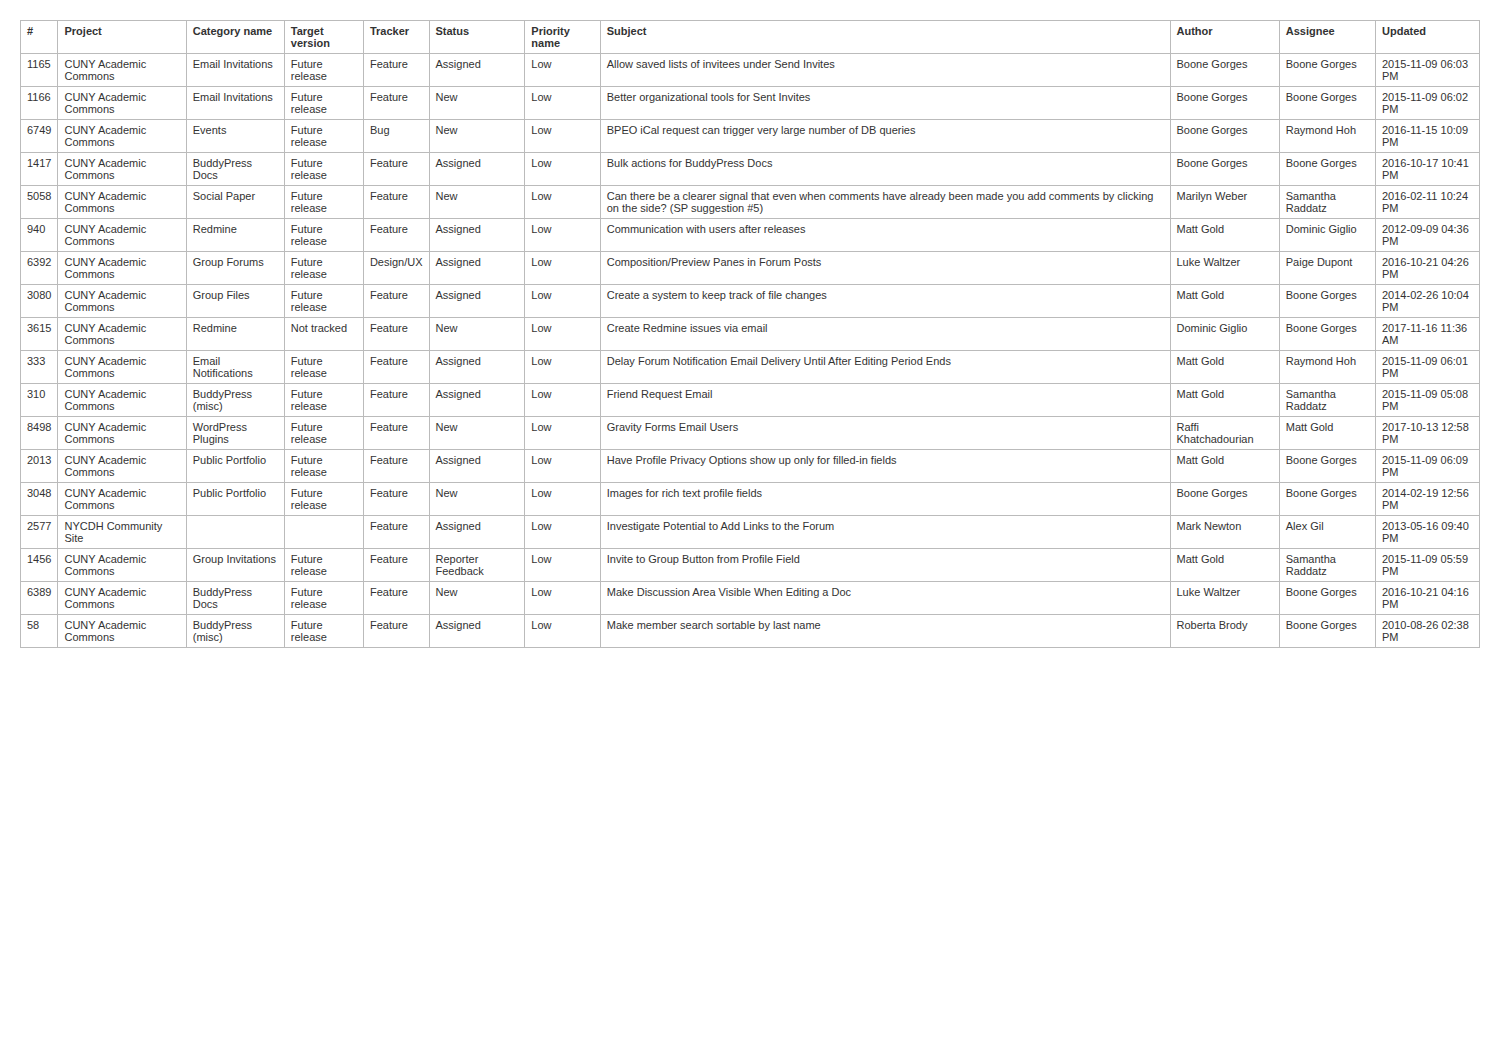| # | Project | Category name | Target version | Tracker | Status | Priority name | Subject | Author | Assignee | Updated |
| --- | --- | --- | --- | --- | --- | --- | --- | --- | --- | --- |
| 1165 | CUNY Academic Commons | Email Invitations | Future release | Feature | Assigned | Low | Allow saved lists of invitees under Send Invites | Boone Gorges | Boone Gorges | 2015-11-09 06:03 PM |
| 1166 | CUNY Academic Commons | Email Invitations | Future release | Feature | New | Low | Better organizational tools for Sent Invites | Boone Gorges | Boone Gorges | 2015-11-09 06:02 PM |
| 6749 | CUNY Academic Commons | Events | Future release | Bug | New | Low | BPEO iCal request can trigger very large number of DB queries | Boone Gorges | Raymond Hoh | 2016-11-15 10:09 PM |
| 1417 | CUNY Academic Commons | BuddyPress Docs | Future release | Feature | Assigned | Low | Bulk actions for BuddyPress Docs | Boone Gorges | Boone Gorges | 2016-10-17 10:41 PM |
| 5058 | CUNY Academic Commons | Social Paper | Future release | Feature | New | Low | Can there be a clearer signal that even when comments have already been made you add comments by clicking on the side? (SP suggestion #5) | Marilyn Weber | Samantha Raddatz | 2016-02-11 10:24 PM |
| 940 | CUNY Academic Commons | Redmine | Future release | Feature | Assigned | Low | Communication with users after releases | Matt Gold | Dominic Giglio | 2012-09-09 04:36 PM |
| 6392 | CUNY Academic Commons | Group Forums | Future release | Design/UX | Assigned | Low | Composition/Preview Panes in Forum Posts | Luke Waltzer | Paige Dupont | 2016-10-21 04:26 PM |
| 3080 | CUNY Academic Commons | Group Files | Future release | Feature | Assigned | Low | Create a system to keep track of file changes | Matt Gold | Boone Gorges | 2014-02-26 10:04 PM |
| 3615 | CUNY Academic Commons | Redmine | Not tracked | Feature | New | Low | Create Redmine issues via email | Dominic Giglio | Boone Gorges | 2017-11-16 11:36 AM |
| 333 | CUNY Academic Commons | Email Notifications | Future release | Feature | Assigned | Low | Delay Forum Notification Email Delivery Until After Editing Period Ends | Matt Gold | Raymond Hoh | 2015-11-09 06:01 PM |
| 310 | CUNY Academic Commons | BuddyPress (misc) | Future release | Feature | Assigned | Low | Friend Request Email | Matt Gold | Samantha Raddatz | 2015-11-09 05:08 PM |
| 8498 | CUNY Academic Commons | WordPress Plugins | Future release | Feature | New | Low | Gravity Forms Email Users | Raffi Khatchadourian | Matt Gold | 2017-10-13 12:58 PM |
| 2013 | CUNY Academic Commons | Public Portfolio | Future release | Feature | Assigned | Low | Have Profile Privacy Options show up only for filled-in fields | Matt Gold | Boone Gorges | 2015-11-09 06:09 PM |
| 3048 | CUNY Academic Commons | Public Portfolio | Future release | Feature | New | Low | Images for rich text profile fields | Boone Gorges | Boone Gorges | 2014-02-19 12:56 PM |
| 2577 | NYCDH Community Site | | | Feature | Assigned | Low | Investigate Potential to Add Links to the Forum | Mark Newton | Alex Gil | 2013-05-16 09:40 PM |
| 1456 | CUNY Academic Commons | Group Invitations | Future release | Feature | Reporter Feedback | Low | Invite to Group Button from Profile Field | Matt Gold | Samantha Raddatz | 2015-11-09 05:59 PM |
| 6389 | CUNY Academic Commons | BuddyPress Docs | Future release | Feature | New | Low | Make Discussion Area Visible When Editing a Doc | Luke Waltzer | Boone Gorges | 2016-10-21 04:16 PM |
| 58 | CUNY Academic Commons | BuddyPress (misc) | Future release | Feature | Assigned | Low | Make member search sortable by last name | Roberta Brody | Boone Gorges | 2010-08-26 02:38 PM |